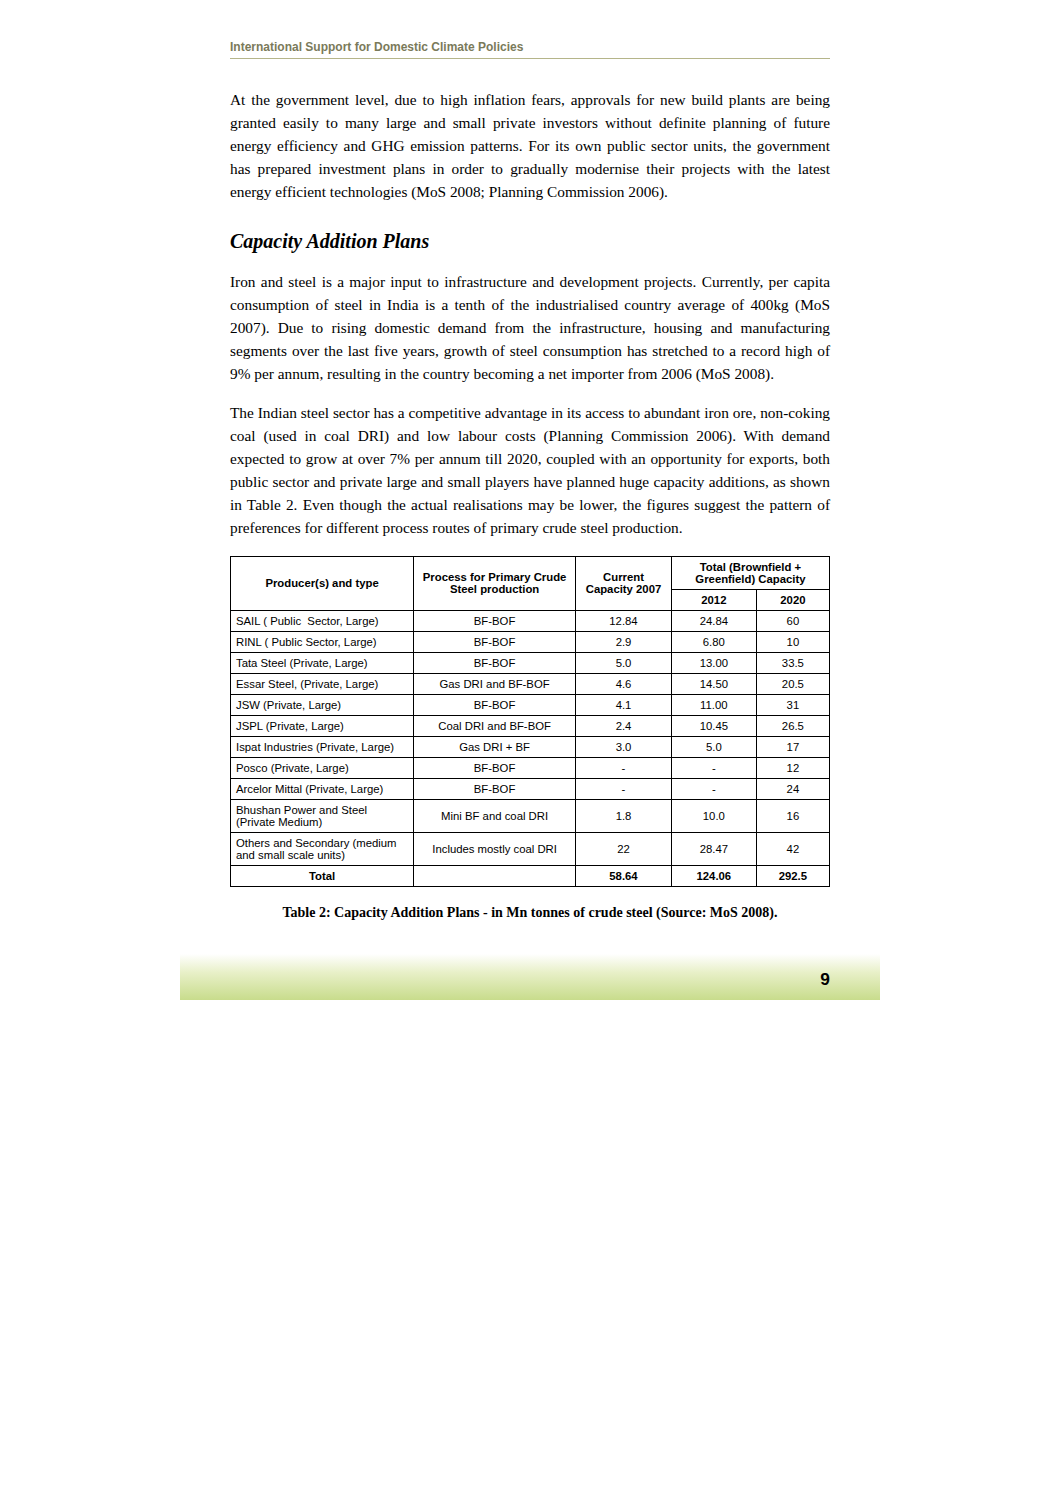International Support for Domestic Climate Policies
At the government level, due to high inflation fears, approvals for new build plants are being granted easily to many large and small private investors without definite planning of future energy efficiency and GHG emission patterns. For its own public sector units, the government has prepared investment plans in order to gradually modernise their projects with the latest energy efficient technologies (MoS 2008; Planning Commission 2006).
Capacity Addition Plans
Iron and steel is a major input to infrastructure and development projects. Currently, per capita consumption of steel in India is a tenth of the industrialised country average of 400kg (MoS 2007). Due to rising domestic demand from the infrastructure, housing and manufacturing segments over the last five years, growth of steel consumption has stretched to a record high of 9% per annum, resulting in the country becoming a net importer from 2006 (MoS 2008).
The Indian steel sector has a competitive advantage in its access to abundant iron ore, non-coking coal (used in coal DRI) and low labour costs (Planning Commission 2006). With demand expected to grow at over 7% per annum till 2020, coupled with an opportunity for exports, both public sector and private large and small players have planned huge capacity additions, as shown in Table 2. Even though the actual realisations may be lower, the figures suggest the pattern of preferences for different process routes of primary crude steel production.
| Producer(s) and type | Process for Primary Crude Steel production | Current Capacity 2007 | Total (Brownfield + Greenfield) Capacity |
| --- | --- | --- | --- |
| 2012 | 2020 |
| SAIL ( Public Sector, Large) | BF-BOF | 12.84 | 24.84 | 60 |
| RINL ( Public Sector, Large) | BF-BOF | 2.9 | 6.80 | 10 |
| Tata Steel (Private, Large) | BF-BOF | 5.0 | 13.00 | 33.5 |
| Essar Steel, (Private, Large) | Gas DRI and BF-BOF | 4.6 | 14.50 | 20.5 |
| JSW (Private, Large) | BF-BOF | 4.1 | 11.00 | 31 |
| JSPL (Private, Large) | Coal DRI and BF-BOF | 2.4 | 10.45 | 26.5 |
| Ispat Industries (Private, Large) | Gas DRI + BF | 3.0 | 5.0 | 17 |
| Posco (Private, Large) | BF-BOF | - | - | 12 |
| Arcelor Mittal (Private, Large) | BF-BOF | - | - | 24 |
| Bhushan Power and Steel (Private Medium) | Mini BF and coal DRI | 1.8 | 10.0 | 16 |
| Others and Secondary (medium and small scale units) | Includes mostly coal DRI | 22 | 28.47 | 42 |
| Total | | 58.64 | 124.06 | 292.5 |
Table 2: Capacity Addition Plans - in Mn tonnes of crude steel (Source: MoS 2008).
9